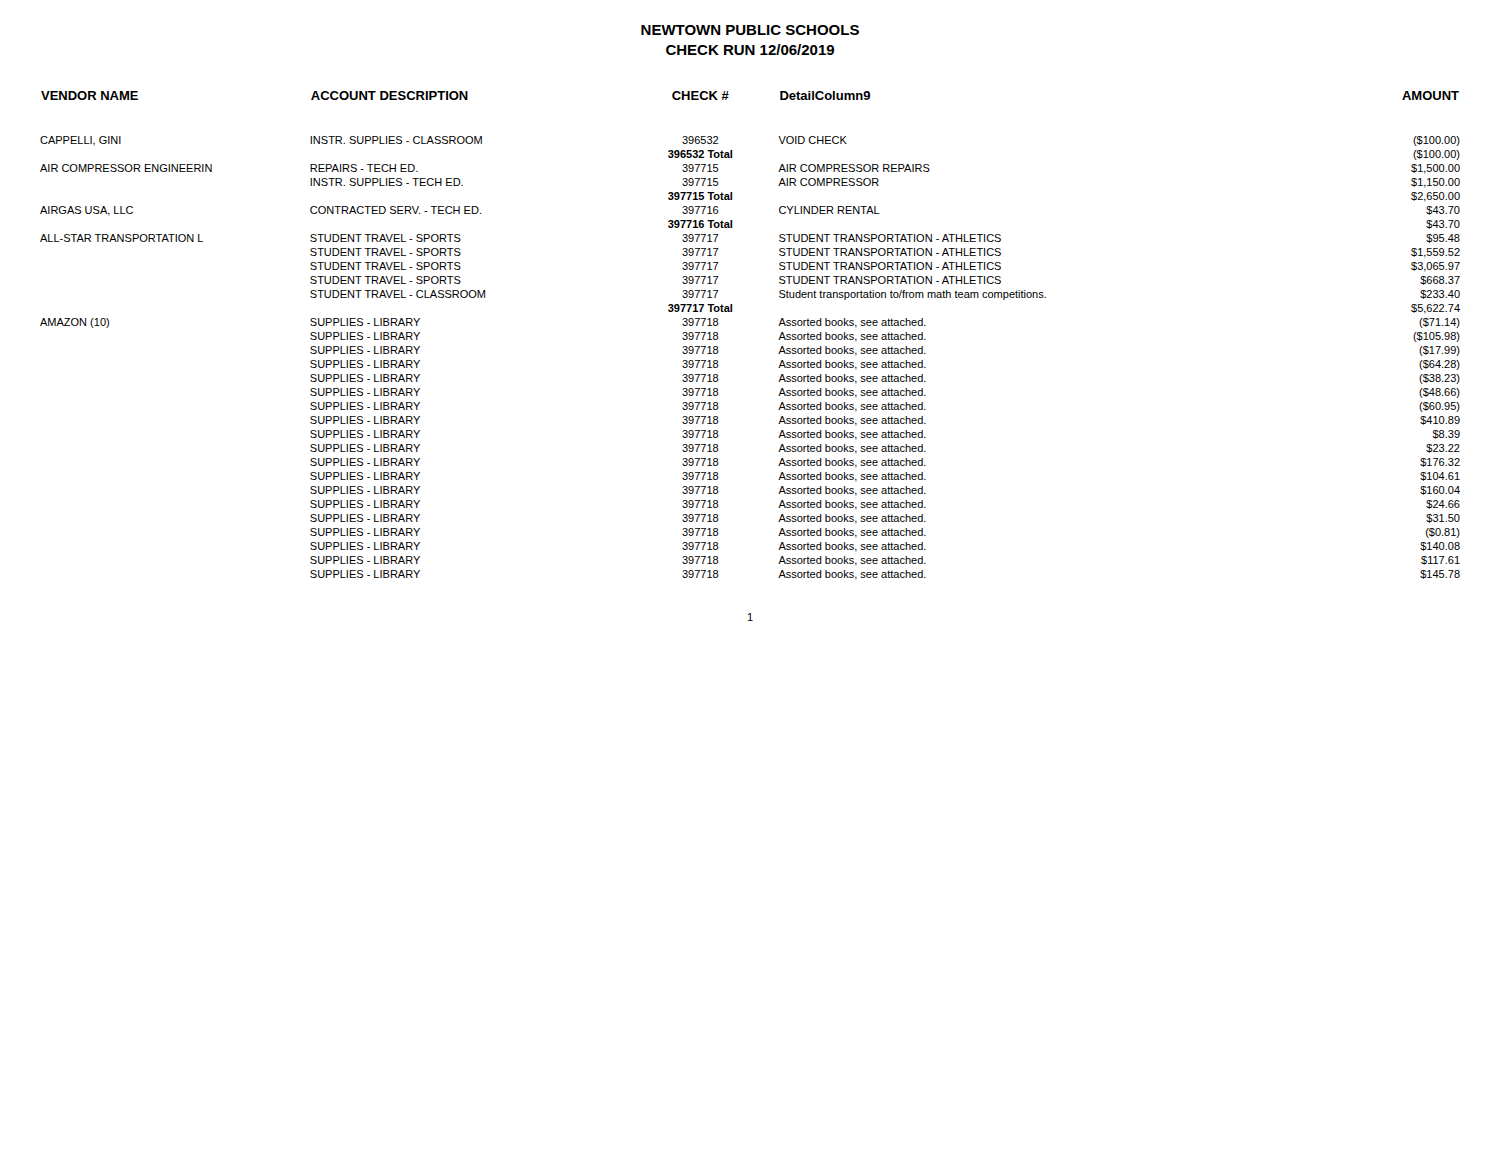NEWTOWN PUBLIC SCHOOLS
CHECK RUN 12/06/2019
| VENDOR NAME | ACCOUNT DESCRIPTION | CHECK # | DetailColumn9 | AMOUNT |
| --- | --- | --- | --- | --- |
| CAPPELLI, GINI | INSTR. SUPPLIES - CLASSROOM | 396532 | VOID CHECK | ($100.00) |
| | | 396532 Total | | ($100.00) |
| AIR COMPRESSOR ENGINEERIN | REPAIRS - TECH ED. | 397715 | AIR COMPRESSOR REPAIRS | $1,500.00 |
| | INSTR. SUPPLIES - TECH ED. | 397715 | AIR COMPRESSOR | $1,150.00 |
| | | 397715 Total | | $2,650.00 |
| AIRGAS USA, LLC | CONTRACTED SERV. - TECH ED. | 397716 | CYLINDER RENTAL | $43.70 |
| | | 397716 Total | | $43.70 |
| ALL-STAR TRANSPORTATION L | STUDENT TRAVEL - SPORTS | 397717 | STUDENT TRANSPORTATION - ATHLETICS | $95.48 |
| | STUDENT TRAVEL - SPORTS | 397717 | STUDENT TRANSPORTATION - ATHLETICS | $1,559.52 |
| | STUDENT TRAVEL - SPORTS | 397717 | STUDENT TRANSPORTATION - ATHLETICS | $3,065.97 |
| | STUDENT TRAVEL - SPORTS | 397717 | STUDENT TRANSPORTATION - ATHLETICS | $668.37 |
| | STUDENT TRAVEL - CLASSROOM | 397717 | Student transportation to/from math team competitions. | $233.40 |
| | | 397717 Total | | $5,622.74 |
| AMAZON (10) | SUPPLIES - LIBRARY | 397718 | Assorted books, see attached. | ($71.14) |
| | SUPPLIES - LIBRARY | 397718 | Assorted books, see attached. | ($105.98) |
| | SUPPLIES - LIBRARY | 397718 | Assorted books, see attached. | ($17.99) |
| | SUPPLIES - LIBRARY | 397718 | Assorted books, see attached. | ($64.28) |
| | SUPPLIES - LIBRARY | 397718 | Assorted books, see attached. | ($38.23) |
| | SUPPLIES - LIBRARY | 397718 | Assorted books, see attached. | ($48.66) |
| | SUPPLIES - LIBRARY | 397718 | Assorted books, see attached. | ($60.95) |
| | SUPPLIES - LIBRARY | 397718 | Assorted books, see attached. | $410.89 |
| | SUPPLIES - LIBRARY | 397718 | Assorted books, see attached. | $8.39 |
| | SUPPLIES - LIBRARY | 397718 | Assorted books, see attached. | $23.22 |
| | SUPPLIES - LIBRARY | 397718 | Assorted books, see attached. | $176.32 |
| | SUPPLIES - LIBRARY | 397718 | Assorted books, see attached. | $104.61 |
| | SUPPLIES - LIBRARY | 397718 | Assorted books, see attached. | $160.04 |
| | SUPPLIES - LIBRARY | 397718 | Assorted books, see attached. | $24.66 |
| | SUPPLIES - LIBRARY | 397718 | Assorted books, see attached. | $31.50 |
| | SUPPLIES - LIBRARY | 397718 | Assorted books, see attached. | ($0.81) |
| | SUPPLIES - LIBRARY | 397718 | Assorted books, see attached. | $140.08 |
| | SUPPLIES - LIBRARY | 397718 | Assorted books, see attached. | $117.61 |
| | SUPPLIES - LIBRARY | 397718 | Assorted books, see attached. | $145.78 |
1